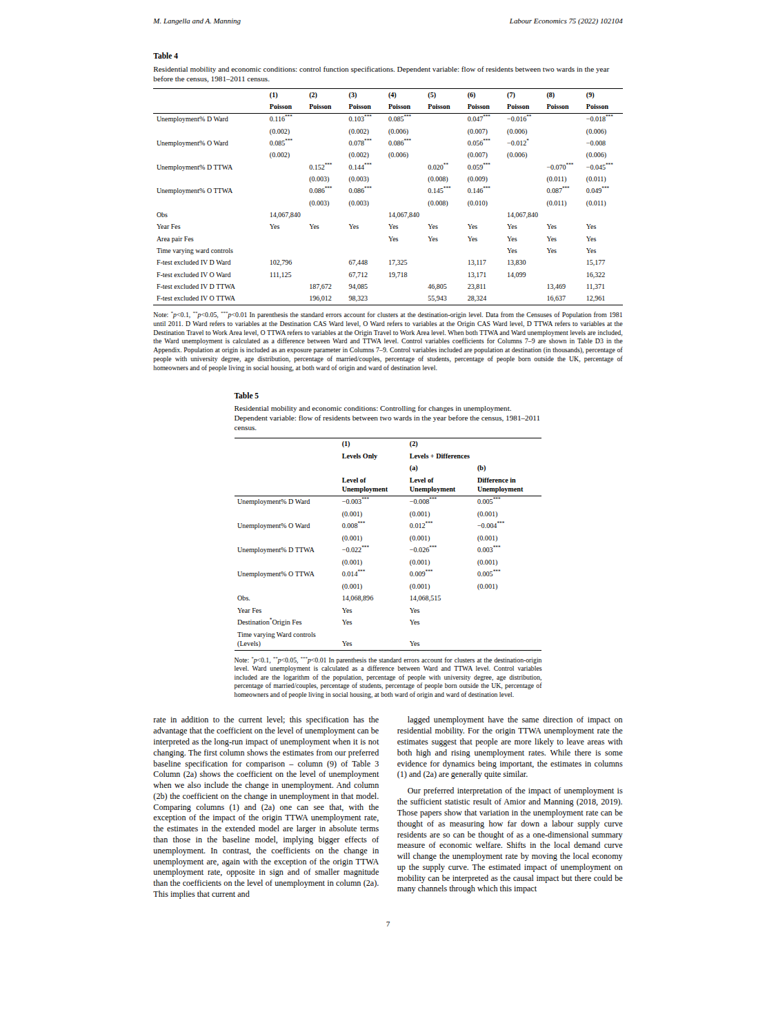M. Langella and A. Manning
Labour Economics 75 (2022) 102104
Table 4
Residential mobility and economic conditions: control function specifications. Dependent variable: flow of residents between two wards in the year before the census, 1981–2011 census.
| | (1) | (2) | (3) | (4) | (5) | (6) | (7) | (8) | (9) |
| --- | --- | --- | --- | --- | --- | --- | --- | --- | --- |
| | Poisson | Poisson | Poisson | Poisson | Poisson | Poisson | Poisson | Poisson | Poisson |
| Unemployment% D Ward | 0.116 *** | | 0.103 *** | 0.085 *** | | 0.047 *** | −0.016 ** | | −0.018 *** |
| | (0.002) | | (0.002) | (0.006) | | (0.007) | (0.006) | | (0.006) |
| Unemployment% O Ward | 0.085 *** | | 0.078 *** | 0.086 *** | | 0.056 *** | −0.012 * | | −0.008 |
| | (0.002) | | (0.002) | (0.006) | | (0.007) | (0.006) | | (0.006) |
| Unemployment% D TTWA | | 0.152 *** | 0.144 *** | | 0.020 ** | 0.059 *** | | −0.070 *** | −0.045 *** |
| | | (0.003) | (0.003) | | (0.008) | (0.009) | | (0.011) | (0.011) |
| Unemployment% O TTWA | | 0.086 *** | 0.086 *** | | 0.145 *** | 0.146 *** | | 0.087 *** | 0.049 *** |
| | | (0.003) | (0.003) | | (0.008) | (0.010) | | (0.011) | (0.011) |
| Obs | 14,067,840 | | | 14,067,840 | | | 14,067,840 | | |
| Year Fes | Yes | Yes | Yes | Yes | Yes | Yes | Yes | Yes | Yes |
| Area pair Fes | | | | Yes | Yes | Yes | Yes | Yes | Yes |
| Time varying ward controls | | | | | | | Yes | Yes | Yes |
| F-test excluded IV D Ward | 102,796 | | 67,448 | 17,325 | | 13,117 | 13,830 | | 15,177 |
| F-test excluded IV O Ward | 111,125 | | 67,712 | 19,718 | | 13,171 | 14,099 | | 16,322 |
| F-test excluded IV D TTWA | | 187,672 | 94,085 | | 46,805 | 23,811 | | 13,469 | 11,371 |
| F-test excluded IV O TTWA | | 196,012 | 98,323 | | 55,943 | 28,324 | | 16,637 | 12,961 |
Note: *p<0.1, **p<0.05, ***p<0.01 In parenthesis the standard errors account for clusters at the destination-origin level. Data from the Censuses of Population from 1981 until 2011. D Ward refers to variables at the Destination CAS Ward level, O Ward refers to variables at the Origin CAS Ward level, D TTWA refers to variables at the Destination Travel to Work Area level, O TTWA refers to variables at the Origin Travel to Work Area level. When both TTWA and Ward unemployment levels are included, the Ward unemployment is calculated as a difference between Ward and TTWA level. Control variables coefficients for Columns 7–9 are shown in Table D3 in the Appendix. Population at origin is included as an exposure parameter in Columns 7–9. Control variables included are population at destination (in thousands), percentage of people with university degree, age distribution, percentage of married/couples, percentage of students, percentage of people born outside the UK, percentage of homeowners and of people living in social housing, at both ward of origin and ward of destination level.
Table 5
Residential mobility and economic conditions: Controlling for changes in unemployment. Dependent variable: flow of residents between two wards in the year before the census, 1981–2011 census.
| | (1) | (2) |
| --- | --- | --- |
| | Levels Only | Levels + Differences |
| | | (a) | (b) |
| | Level of Unemployment | Level of Unemployment | Difference in Unemployment |
| Unemployment% D Ward | −0.003 *** | −0.008 *** | 0.005 *** |
| | (0.001) | (0.001) | (0.001) |
| Unemployment% O Ward | 0.008 *** | 0.012 *** | −0.004 *** |
| | (0.001) | (0.001) | (0.001) |
| Unemployment% D TTWA | −0.022 *** | −0.026 *** | 0.003 *** |
| | (0.001) | (0.001) | (0.001) |
| Unemployment% O TTWA | 0.014 *** | 0.009 *** | 0.005 *** |
| | (0.001) | (0.001) | (0.001) |
| Obs. | 14,068,896 | 14,068,515 | |
| Year Fes | Yes | Yes | |
| Destination * Origin Fes | Yes | Yes | |
| Time varying Ward controls (Levels) | Yes | Yes | |
Note: *p<0.1, **p<0.05, ***p<0.01 In parenthesis the standard errors account for clusters at the destination-origin level. Ward unemployment is calculated as a difference between Ward and TTWA level. Control variables included are the logarithm of the population, percentage of people with university degree, age distribution, percentage of married/couples, percentage of students, percentage of people born outside the UK, percentage of homeowners and of people living in social housing, at both ward of origin and ward of destination level.
rate in addition to the current level; this specification has the advantage that the coefficient on the level of unemployment can be interpreted as the long-run impact of unemployment when it is not changing. The first column shows the estimates from our preferred baseline specification for comparison – column (9) of Table 3 Column (2a) shows the coefficient on the level of unemployment when we also include the change in unemployment. And column (2b) the coefficient on the change in unemployment in that model. Comparing columns (1) and (2a) one can see that, with the exception of the impact of the origin TTWA unemployment rate, the estimates in the extended model are larger in absolute terms than those in the baseline model, implying bigger effects of unemployment. In contrast, the coefficients on the change in unemployment are, again with the exception of the origin TTWA unemployment rate, opposite in sign and of smaller magnitude than the coefficients on the level of unemployment in column (2a). This implies that current and
lagged unemployment have the same direction of impact on residential mobility. For the origin TTWA unemployment rate the estimates suggest that people are more likely to leave areas with both high and rising unemployment rates. While there is some evidence for dynamics being important, the estimates in columns (1) and (2a) are generally quite similar.
Our preferred interpretation of the impact of unemployment is the sufficient statistic result of Amior and Manning (2018, 2019). Those papers show that variation in the unemployment rate can be thought of as measuring how far down a labour supply curve residents are so can be thought of as a one-dimensional summary measure of economic welfare. Shifts in the local demand curve will change the unemployment rate by moving the local economy up the supply curve. The estimated impact of unemployment on mobility can be interpreted as the causal impact but there could be many channels through which this impact
7